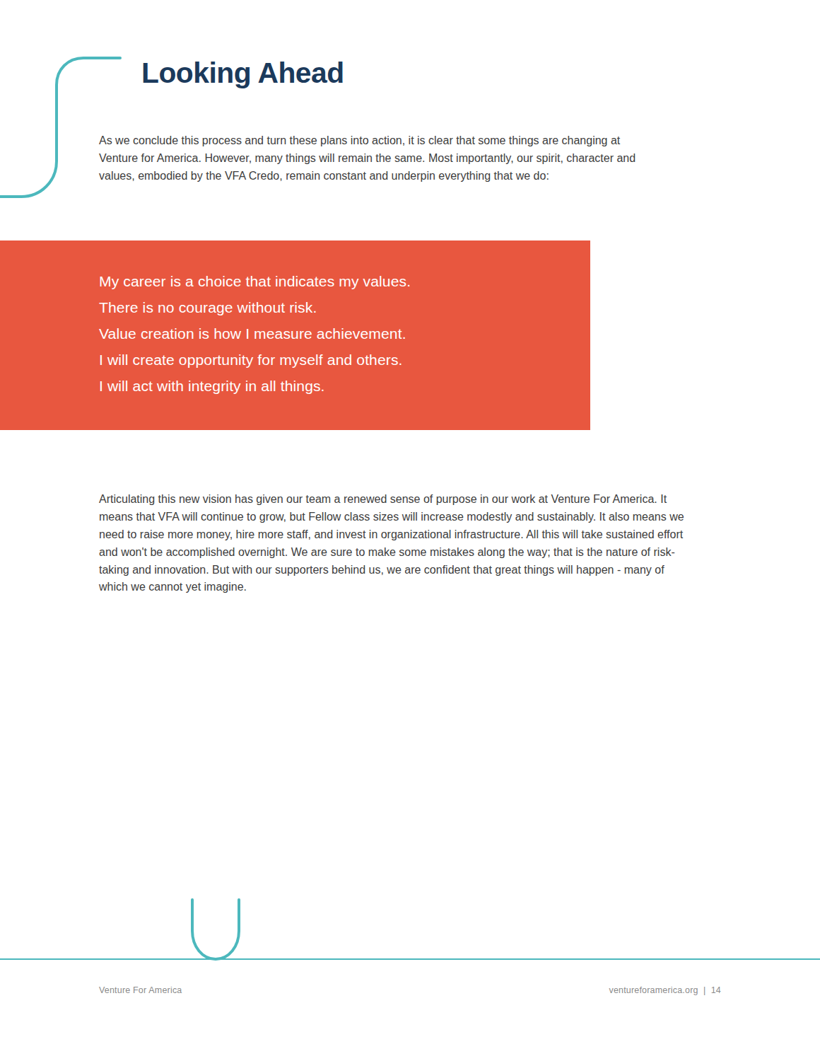Looking Ahead
As we conclude this process and turn these plans into action, it is clear that some things are changing at Venture for America. However, many things will remain the same. Most importantly, our spirit, character and values, embodied by the VFA Credo, remain constant and underpin everything that we do:
My career is a choice that indicates my values.
There is no courage without risk.
Value creation is how I measure achievement.
I will create opportunity for myself and others.
I will act with integrity in all things.
Articulating this new vision has given our team a renewed sense of purpose in our work at Venture For America. It means that VFA will continue to grow, but Fellow class sizes will increase modestly and sustainably. It also means we need to raise more money, hire more staff, and invest in organizational infrastructure. All this will take sustained effort and won't be accomplished overnight. We are sure to make some mistakes along the way; that is the nature of risk-taking and innovation. But with our supporters behind us, we are confident that great things will happen - many of which we cannot yet imagine.
Venture For America ventureforamerica.org | 14